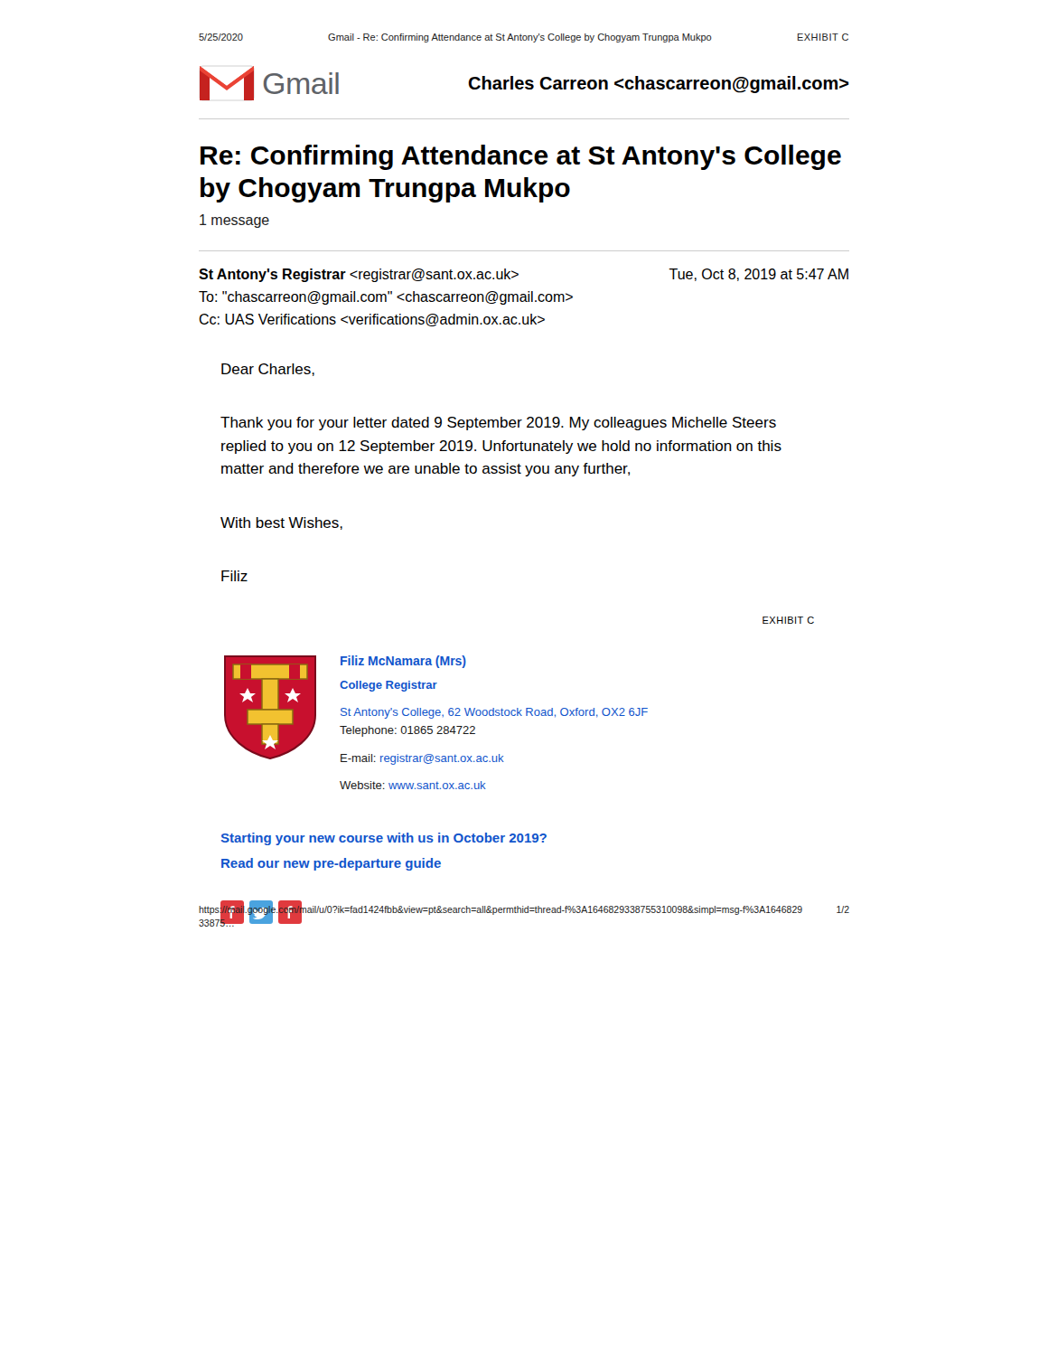5/25/2020
Gmail - Re: Confirming Attendance at St Antony's College by Chogyam Trungpa Mukpo
EXHIBIT C
Gmail
Charles Carreon <chascarreon@gmail.com>
Re: Confirming Attendance at St Antony's College by Chogyam Trungpa Mukpo
1 message
St Antony's Registrar <registrar@sant.ox.ac.uk>
Tue, Oct 8, 2019 at 5:47 AM
To: "chascarreon@gmail.com" <chascarreon@gmail.com>
Cc: UAS Verifications <verifications@admin.ox.ac.uk>
Dear Charles,
Thank you for your letter dated 9 September 2019. My colleagues Michelle Steers replied to you on 12 September 2019. Unfortunately we hold no information on this matter and therefore we are unable to assist you any further,
With best Wishes,
Filiz
EXHIBIT C
Filiz McNamara (Mrs)
College Registrar
St Antony's College, 62 Woodstock Road, Oxford, OX2 6JF
Telephone: 01865 284722
E-mail: registrar@sant.ox.ac.uk
Website: www.sant.ox.ac.uk
Starting your new course with us in October 2019?
Read our new pre-departure guide
https://mail.google.com/mail/u/0?ik=fad1424fbb&view=pt&search=all&permthid=thread-f%3A1646829338755310098&simpl=msg-f%3A164682933875…
1/2